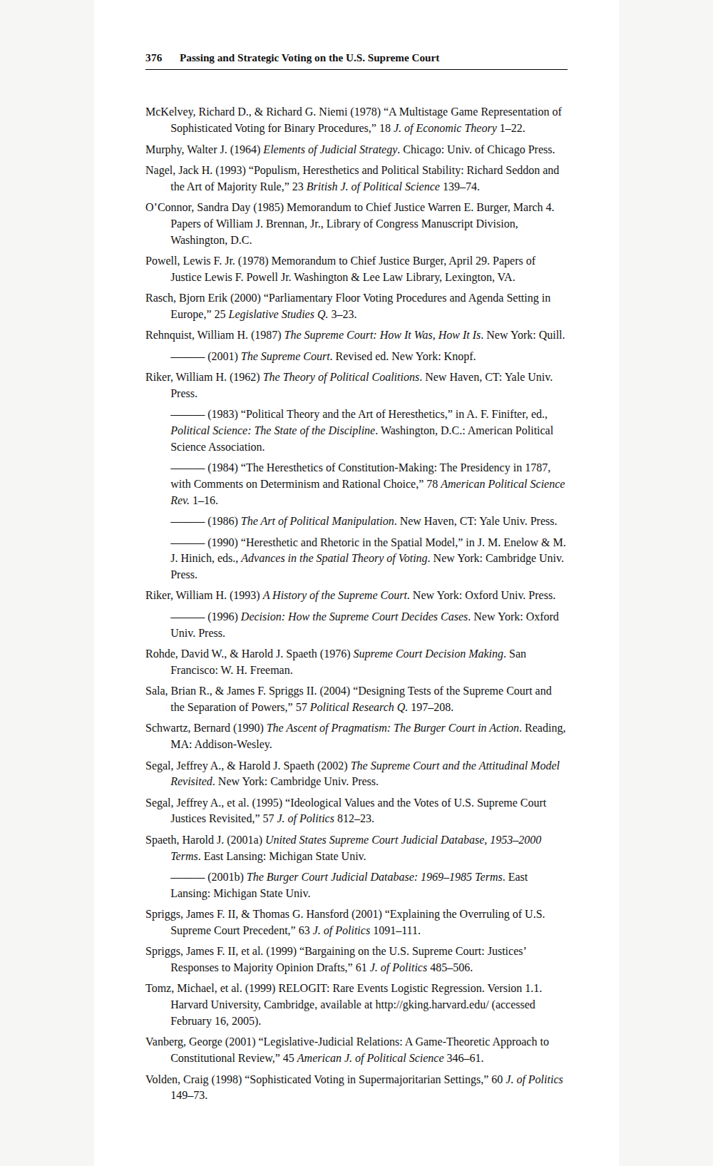376 Passing and Strategic Voting on the U.S. Supreme Court
McKelvey, Richard D., & Richard G. Niemi (1978) “A Multistage Game Representation of Sophisticated Voting for Binary Procedures,” 18 J. of Economic Theory 1–22.
Murphy, Walter J. (1964) Elements of Judicial Strategy. Chicago: Univ. of Chicago Press.
Nagel, Jack H. (1993) “Populism, Heresthetics and Political Stability: Richard Seddon and the Art of Majority Rule,” 23 British J. of Political Science 139–74.
O’Connor, Sandra Day (1985) Memorandum to Chief Justice Warren E. Burger, March 4. Papers of William J. Brennan, Jr., Library of Congress Manuscript Division, Washington, D.C.
Powell, Lewis F. Jr. (1978) Memorandum to Chief Justice Burger, April 29. Papers of Justice Lewis F. Powell Jr. Washington & Lee Law Library, Lexington, VA.
Rasch, Bjorn Erik (2000) “Parliamentary Floor Voting Procedures and Agenda Setting in Europe,” 25 Legislative Studies Q. 3–23.
Rehnquist, William H. (1987) The Supreme Court: How It Was, How It Is. New York: Quill.
——— (2001) The Supreme Court. Revised ed. New York: Knopf.
Riker, William H. (1962) The Theory of Political Coalitions. New Haven, CT: Yale Univ. Press.
——— (1983) “Political Theory and the Art of Heresthetics,” in A. F. Finifter, ed., Political Science: The State of the Discipline. Washington, D.C.: American Political Science Association.
——— (1984) “The Heresthetics of Constitution-Making: The Presidency in 1787, with Comments on Determinism and Rational Choice,” 78 American Political Science Rev. 1–16.
——— (1986) The Art of Political Manipulation. New Haven, CT: Yale Univ. Press.
——— (1990) “Heresthetic and Rhetoric in the Spatial Model,” in J. M. Enelow & M. J. Hinich, eds., Advances in the Spatial Theory of Voting. New York: Cambridge Univ. Press.
Riker, William H. (1993) A History of the Supreme Court. New York: Oxford Univ. Press.
——— (1996) Decision: How the Supreme Court Decides Cases. New York: Oxford Univ. Press.
Rohde, David W., & Harold J. Spaeth (1976) Supreme Court Decision Making. San Francisco: W. H. Freeman.
Sala, Brian R., & James F. Spriggs II. (2004) “Designing Tests of the Supreme Court and the Separation of Powers,” 57 Political Research Q. 197–208.
Schwartz, Bernard (1990) The Ascent of Pragmatism: The Burger Court in Action. Reading, MA: Addison-Wesley.
Segal, Jeffrey A., & Harold J. Spaeth (2002) The Supreme Court and the Attitudinal Model Revisited. New York: Cambridge Univ. Press.
Segal, Jeffrey A., et al. (1995) “Ideological Values and the Votes of U.S. Supreme Court Justices Revisited,” 57 J. of Politics 812–23.
Spaeth, Harold J. (2001a) United States Supreme Court Judicial Database, 1953–2000 Terms. East Lansing: Michigan State Univ.
——— (2001b) The Burger Court Judicial Database: 1969–1985 Terms. East Lansing: Michigan State Univ.
Spriggs, James F. II, & Thomas G. Hansford (2001) “Explaining the Overruling of U.S. Supreme Court Precedent,” 63 J. of Politics 1091–111.
Spriggs, James F. II, et al. (1999) “Bargaining on the U.S. Supreme Court: Justices’ Responses to Majority Opinion Drafts,” 61 J. of Politics 485–506.
Tomz, Michael, et al. (1999) RELOGIT: Rare Events Logistic Regression. Version 1.1. Harvard University, Cambridge, available at http://gking.harvard.edu/ (accessed February 16, 2005).
Vanberg, George (2001) “Legislative-Judicial Relations: A Game-Theoretic Approach to Constitutional Review,” 45 American J. of Political Science 346–61.
Volden, Craig (1998) “Sophisticated Voting in Supermajoritarian Settings,” 60 J. of Politics 149–73.